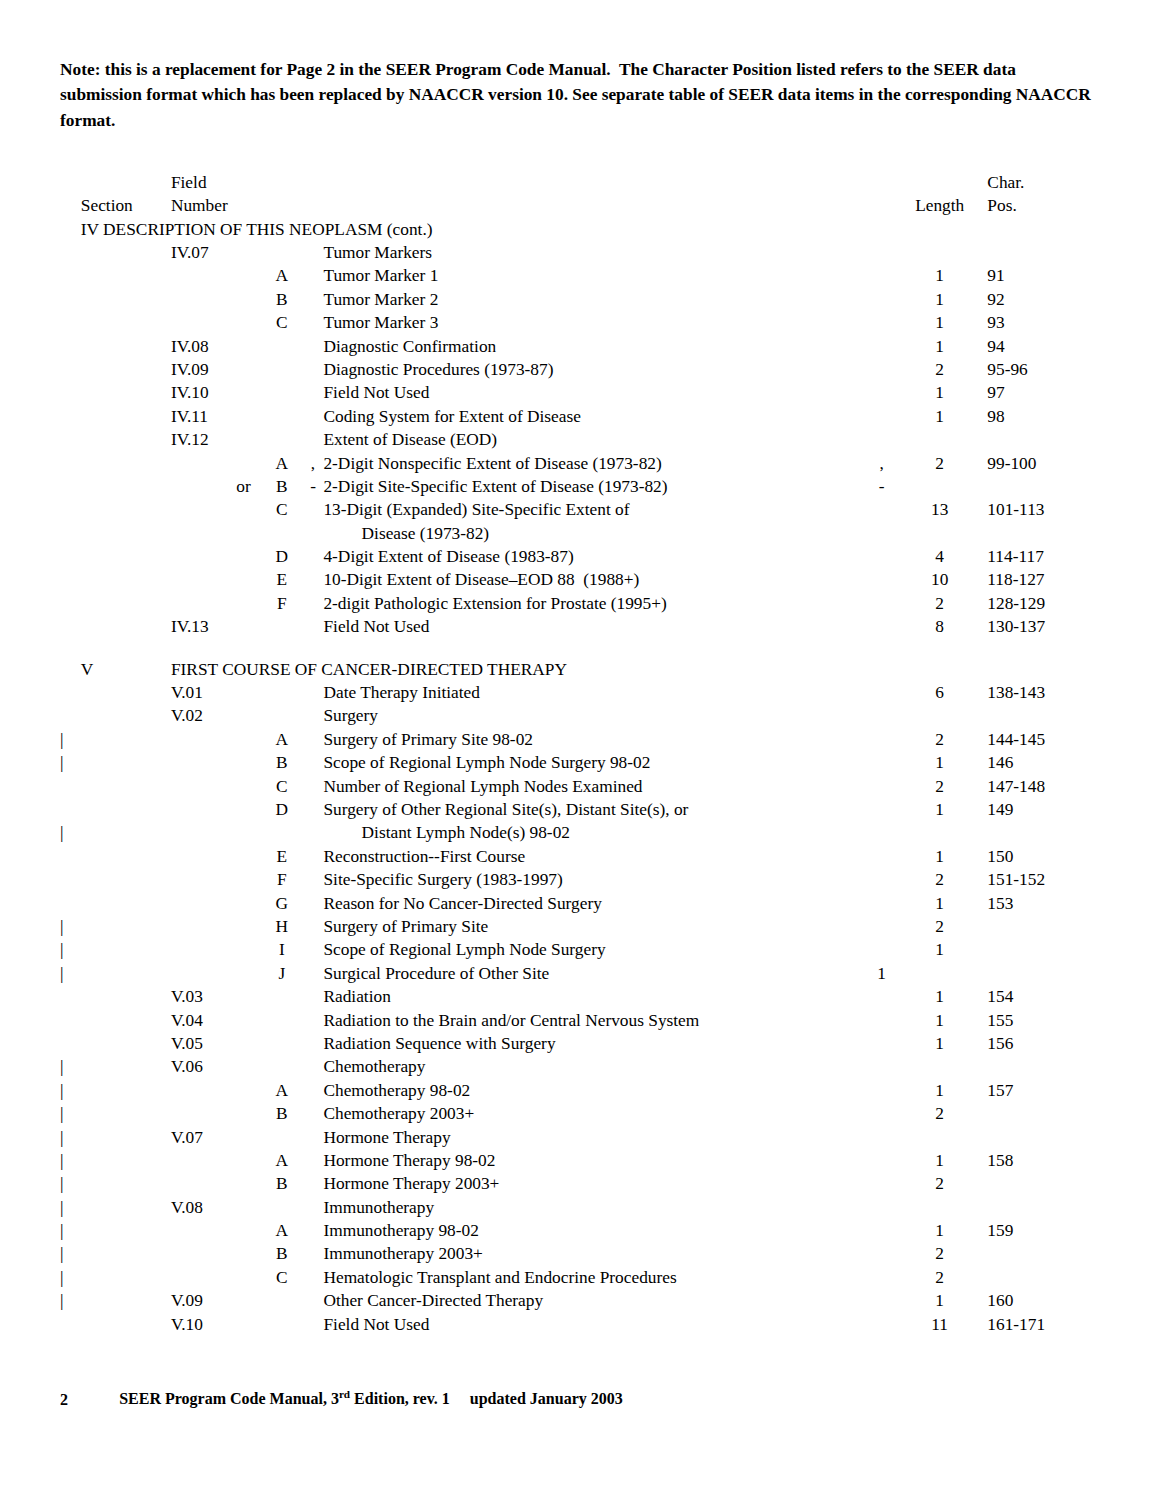Note: this is a replacement for Page 2 in the SEER Program Code Manual. The Character Position listed refers to the SEER data submission format which has been replaced by NAACCR version 10. See separate table of SEER data items in the corresponding NAACCR format.
| | | Field | | | | | | Char. |
| --- | --- | --- | --- | --- | --- | --- | --- | --- |
| | Section | Number | | | | | Length | Pos. |
| | IV DESCRIPTION OF THIS NEOPLASM (cont.) |
| | | IV.07 | | | Tumor Markers | | | |
| | | | A | | Tumor Marker 1 | | 1 | 91 |
| | | | B | | Tumor Marker 2 | | 1 | 92 |
| | | | C | | Tumor Marker 3 | | 1 | 93 |
| | | IV.08 | | | Diagnostic Confirmation | | 1 | 94 |
| | | IV.09 | | | Diagnostic Procedures (1973-87) | | 2 | 95-96 |
| | | IV.10 | | | Field Not Used | | 1 | 97 |
| | | IV.11 | | | Coding System for Extent of Disease | | 1 | 98 |
| | | IV.12 | | | Extent of Disease (EOD) | | | |
| | | | A | , | 2-Digit Nonspecific Extent of Disease (1973-82) | , | 2 | 99-100 |
| | | or | B | - | 2-Digit Site-Specific Extent of Disease (1973-82) | - | | |
| | | | C | | 13-Digit (Expanded) Site-Specific Extent of Disease (1973-82) | | 13 | 101-113 |
| | | | D | | 4-Digit Extent of Disease (1983-87) | | 4 | 114-117 |
| | | | E | | 10-Digit Extent of Disease–EOD 88 (1988+) | | 10 | 118-127 |
| | | | F | | 2-digit Pathologic Extension for Prostate (1995+) | | 2 | 128-129 |
| | | IV.13 | | | Field Not Used | | 8 | 130-137 |
| | V | FIRST COURSE OF CANCER-DIRECTED THERAPY |
| | | V.01 | | | Date Therapy Initiated | | 6 | 138-143 |
| | | V.02 | | | Surgery | | | |
| / | | | A | | Surgery of Primary Site 98-02 | | 2 | 144-145 |
| / | | | B | | Scope of Regional Lymph Node Surgery 98-02 | | 1 | 146 |
| | | | C | | Number of Regional Lymph Nodes Examined | | 2 | 147-148 |
| | | | D | | Surgery of Other Regional Site(s), Distant Site(s), or | | 1 | 149 |
| / | | | | | Distant Lymph Node(s) 98-02 | | | |
| | | | E | | Reconstruction--First Course | | 1 | 150 |
| | | | F | | Site-Specific Surgery (1983-1997) | | 2 | 151-152 |
| | | | G | | Reason for No Cancer-Directed Surgery | | 1 | 153 |
| / | | | H | | Surgery of Primary Site | | 2 | |
| / | | | I | | Scope of Regional Lymph Node Surgery | | 1 | |
| / | | | J | | Surgical Procedure of Other Site | 1 | | |
| | | V.03 | | | Radiation | | 1 | 154 |
| | | V.04 | | | Radiation to the Brain and/or Central Nervous System | | 1 | 155 |
| | | V.05 | | | Radiation Sequence with Surgery | | 1 | 156 |
| / | | V.06 | | | Chemotherapy | | | |
| / | | | A | | Chemotherapy 98-02 | | 1 | 157 |
| / | | | B | | Chemotherapy 2003+ | | 2 | |
| / | | V.07 | | | Hormone Therapy | | | |
| / | | | A | | Hormone Therapy 98-02 | | 1 | 158 |
| / | | | B | | Hormone Therapy 2003+ | | 2 | |
| / | | V.08 | | | Immunotherapy | | | |
| / | | | A | | Immunotherapy 98-02 | | 1 | 159 |
| / | | | B | | Immunotherapy 2003+ | | 2 | |
| / | | | C | | Hematologic Transplant and Endocrine Procedures | | 2 | |
| / | | V.09 | | | Other Cancer-Directed Therapy | | 1 | 160 |
| | | V.10 | | | Field Not Used | | 11 | 161-171 |
2 SEER Program Code Manual, 3rd Edition, rev. 1 updated January 2003